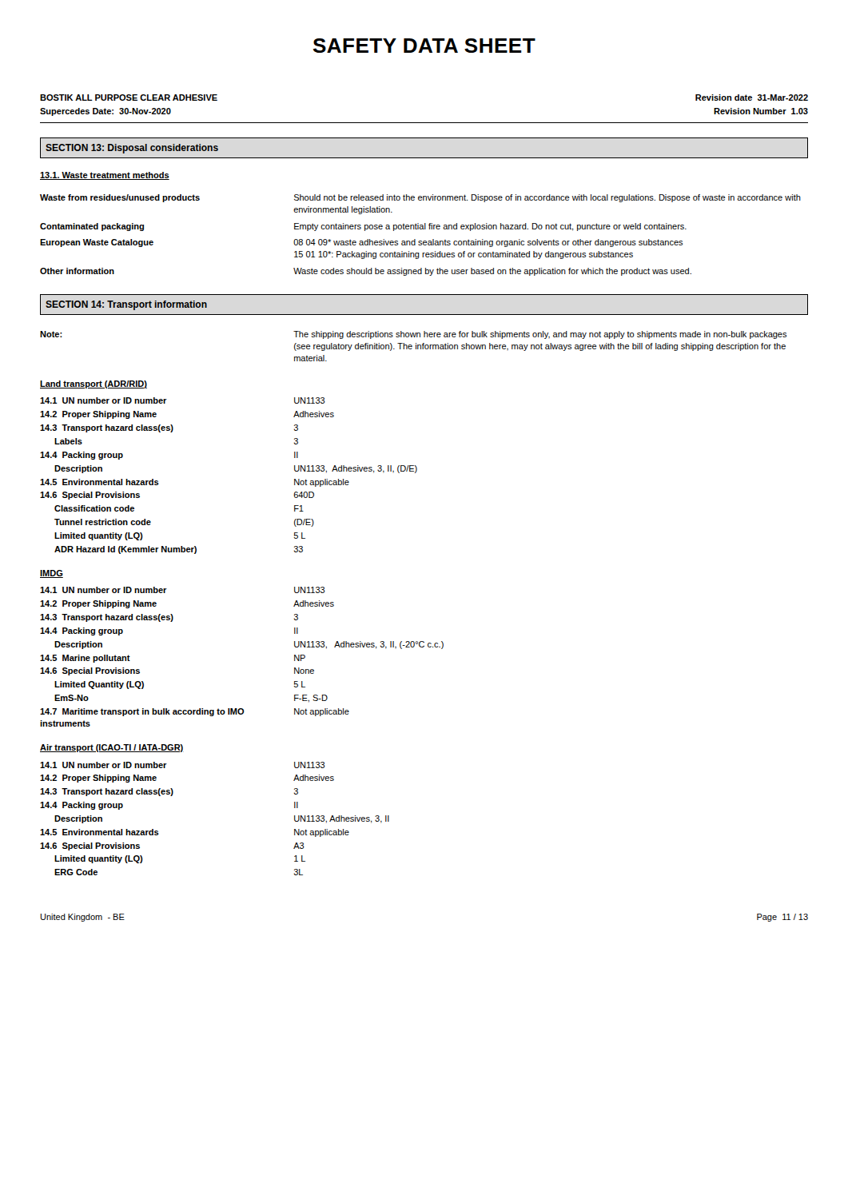SAFETY DATA SHEET
BOSTIK ALL PURPOSE CLEAR ADHESIVE
Revision date 31-Mar-2022
Supercedes Date: 30-Nov-2020
Revision Number 1.03
SECTION 13: Disposal considerations
13.1. Waste treatment methods
| Waste from residues/unused products | Should not be released into the environment. Dispose of in accordance with local regulations. Dispose of waste in accordance with environmental legislation. |
| Contaminated packaging | Empty containers pose a potential fire and explosion hazard. Do not cut, puncture or weld containers. |
| European Waste Catalogue | 08 04 09* waste adhesives and sealants containing organic solvents or other dangerous substances 15 01 10*: Packaging containing residues of or contaminated by dangerous substances |
| Other information | Waste codes should be assigned by the user based on the application for which the product was used. |
SECTION 14: Transport information
| Note: | The shipping descriptions shown here are for bulk shipments only, and may not apply to shipments made in non-bulk packages (see regulatory definition). The information shown here, may not always agree with the bill of lading shipping description for the material. |
Land transport (ADR/RID)
| 14.1 UN number or ID number | UN1133 |
| 14.2 Proper Shipping Name | Adhesives |
| 14.3 Transport hazard class(es) | 3 |
| Labels | 3 |
| 14.4 Packing group | II |
| Description | UN1133, Adhesives, 3, II, (D/E) |
| 14.5 Environmental hazards | Not applicable |
| 14.6 Special Provisions | 640D |
| Classification code | F1 |
| Tunnel restriction code | (D/E) |
| Limited quantity (LQ) | 5 L |
| ADR Hazard Id (Kemmler Number) | 33 |
IMDG
| 14.1 UN number or ID number | UN1133 |
| 14.2 Proper Shipping Name | Adhesives |
| 14.3 Transport hazard class(es) | 3 |
| 14.4 Packing group | II |
| Description | UN1133, Adhesives, 3, II, (-20°C c.c.) |
| 14.5 Marine pollutant | NP |
| 14.6 Special Provisions | None |
| Limited Quantity (LQ) | 5 L |
| EmS-No | F-E, S-D |
| 14.7 Maritime transport in bulk according to IMO instruments | Not applicable |
Air transport (ICAO-TI / IATA-DGR)
| 14.1 UN number or ID number | UN1133 |
| 14.2 Proper Shipping Name | Adhesives |
| 14.3 Transport hazard class(es) | 3 |
| 14.4 Packing group | II |
| Description | UN1133, Adhesives, 3, II |
| 14.5 Environmental hazards | Not applicable |
| 14.6 Special Provisions | A3 |
| Limited quantity (LQ) | 1 L |
| ERG Code | 3L |
United Kingdom - BE
Page 11 / 13